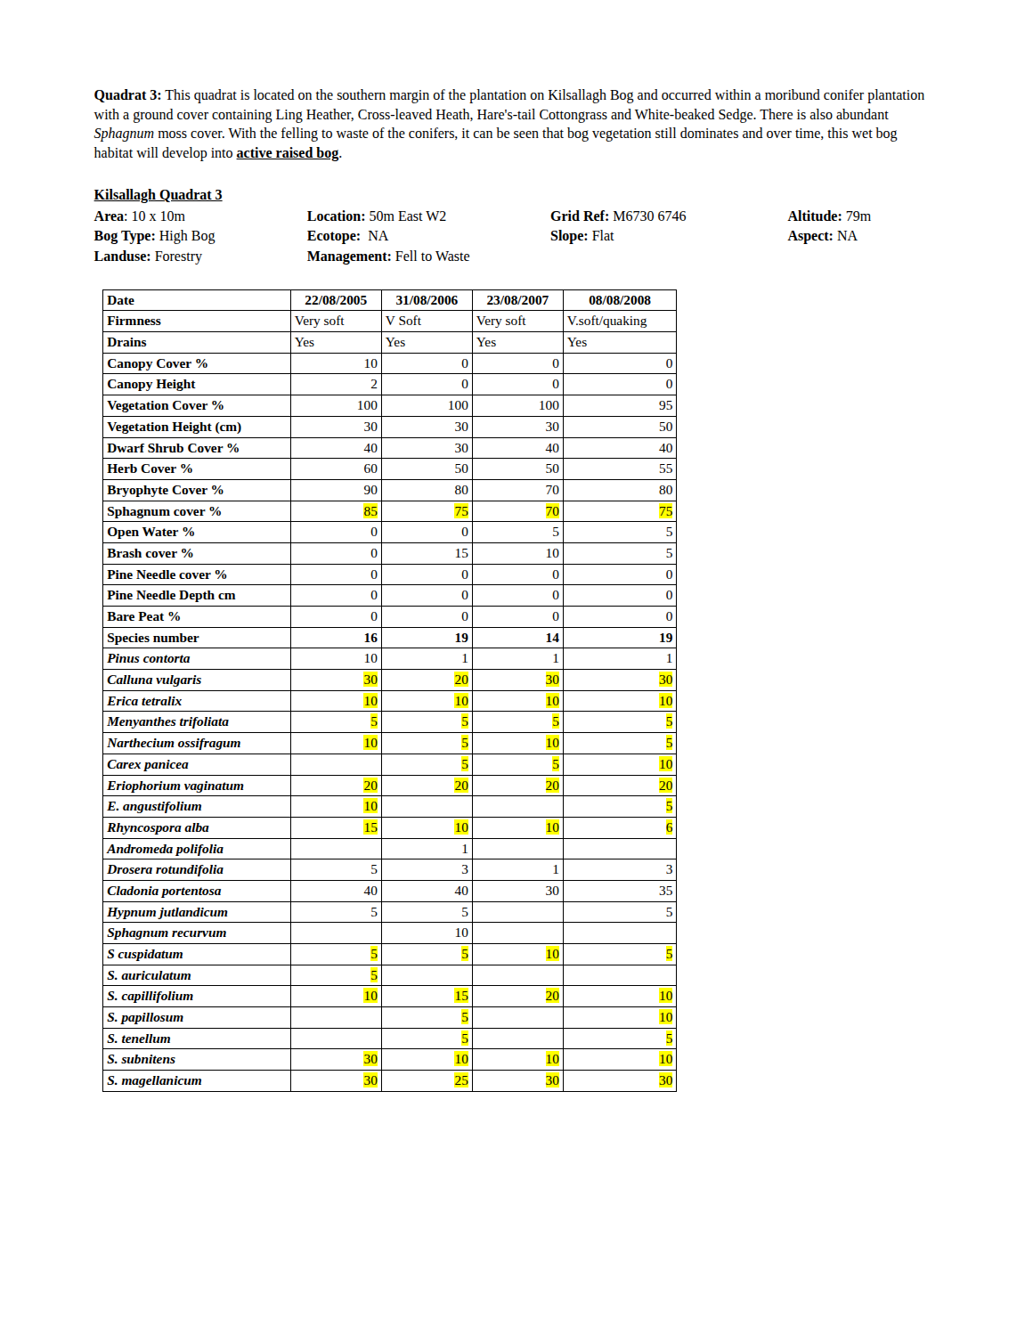Quadrat 3: This quadrat is located on the southern margin of the plantation on Kilsallagh Bog and occurred within a moribund conifer plantation with a ground cover containing Ling Heather, Cross-leaved Heath, Hare's-tail Cottongrass and White-beaked Sedge. There is also abundant Sphagnum moss cover. With the felling to waste of the conifers, it can be seen that bog vegetation still dominates and over time, this wet bog habitat will develop into active raised bog.
Kilsallagh Quadrat 3
| Area : 10 x 10m | Location: 50m East W2 | Grid Ref: M6730 6746 | Altitude: 79m |
| Bog Type: High Bog | Ecotope: NA | Slope: Flat | Aspect: NA |
| Landuse: Forestry | Management: Fell to Waste |
| Date | 22/08/2005 | 31/08/2006 | 23/08/2007 | 08/08/2008 |
| Firmness | Very soft | V Soft | Very soft | V.soft/quaking |
| Drains | Yes | Yes | Yes | Yes |
| Canopy Cover % | 10 | 0 | 0 | 0 |
| Canopy Height | 2 | 0 | 0 | 0 |
| Vegetation Cover % | 100 | 100 | 100 | 95 |
| Vegetation Height (cm) | 30 | 30 | 30 | 50 |
| Dwarf Shrub Cover % | 40 | 30 | 40 | 40 |
| Herb Cover % | 60 | 50 | 50 | 55 |
| Bryophyte Cover % | 90 | 80 | 70 | 80 |
| Sphagnum cover % | 85 | 75 | 70 | 75 |
| Open Water % | 0 | 0 | 5 | 5 |
| Brash cover % | 0 | 15 | 10 | 5 |
| Pine Needle cover % | 0 | 0 | 0 | 0 |
| Pine Needle Depth cm | 0 | 0 | 0 | 0 |
| Bare Peat % | 0 | 0 | 0 | 0 |
| Species number | 16 | 19 | 14 | 19 |
| Pinus contorta | 10 | 1 | 1 | 1 |
| Calluna vulgaris | 30 | 20 | 30 | 30 |
| Erica tetralix | 10 | 10 | 10 | 10 |
| Menyanthes trifoliata | 5 | 5 | 5 | 5 |
| Narthecium ossifragum | 10 | 5 | 10 | 5 |
| Carex panicea | | 5 | 5 | 10 |
| Eriophorium vaginatum | 20 | 20 | 20 | 20 |
| E. angustifolium | 10 | | | 5 |
| Rhyncospora alba | 15 | 10 | 10 | 6 |
| Andromeda polifolia | | 1 | | |
| Drosera rotundifolia | 5 | 3 | 1 | 3 |
| Cladonia portentosa | 40 | 40 | 30 | 35 |
| Hypnum jutlandicum | 5 | 5 | | 5 |
| Sphagnum recurvum | | 10 | | |
| S cuspidatum | 5 | 5 | 10 | 5 |
| S. auriculatum | 5 | | | |
| S. capillifolium | 10 | 15 | 20 | 10 |
| S. papillosum | | 5 | | 10 |
| S. tenellum | | 5 | | 5 |
| S. subnitens | 30 | 10 | 10 | 10 |
| S. magellanicum | 30 | 25 | 30 | 30 |